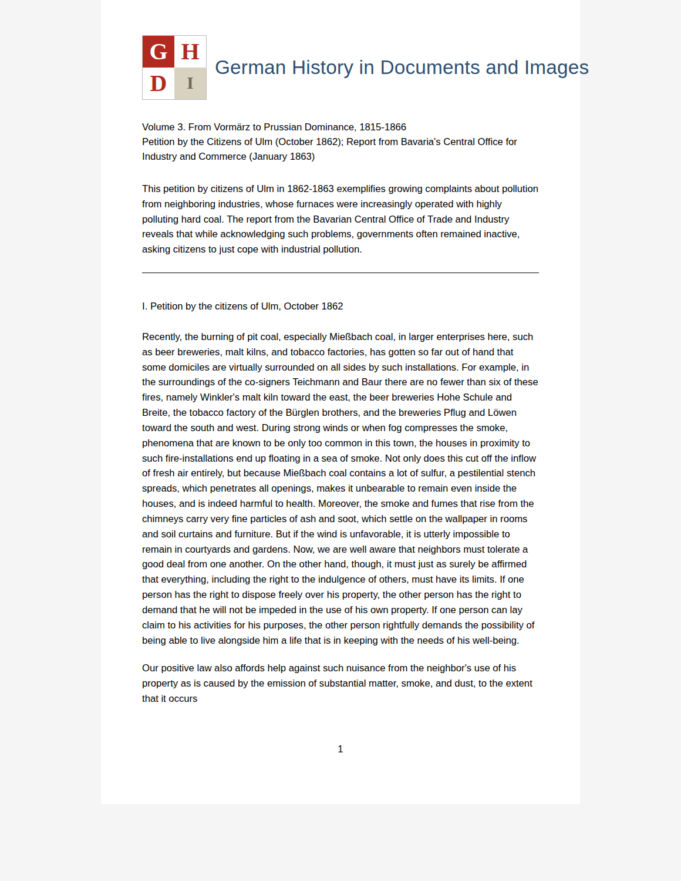GHDI
German History in Documents and Images
Volume 3. From Vormärz to Prussian Dominance, 1815-1866
Petition by the Citizens of Ulm (October 1862); Report from Bavaria's Central Office for Industry and Commerce (January 1863)
This petition by citizens of Ulm in 1862-1863 exemplifies growing complaints about pollution from neighboring industries, whose furnaces were increasingly operated with highly polluting hard coal. The report from the Bavarian Central Office of Trade and Industry reveals that while acknowledging such problems, governments often remained inactive, asking citizens to just cope with industrial pollution.
I. Petition by the citizens of Ulm, October 1862
Recently, the burning of pit coal, especially Mießbach coal, in larger enterprises here, such as beer breweries, malt kilns, and tobacco factories, has gotten so far out of hand that some domiciles are virtually surrounded on all sides by such installations. For example, in the surroundings of the co-signers Teichmann and Baur there are no fewer than six of these fires, namely Winkler's malt kiln toward the east, the beer breweries Hohe Schule and Breite, the tobacco factory of the Bürglen brothers, and the breweries Pflug and Löwen toward the south and west. During strong winds or when fog compresses the smoke, phenomena that are known to be only too common in this town, the houses in proximity to such fire-installations end up floating in a sea of smoke. Not only does this cut off the inflow of fresh air entirely, but because Mießbach coal contains a lot of sulfur, a pestilential stench spreads, which penetrates all openings, makes it unbearable to remain even inside the houses, and is indeed harmful to health. Moreover, the smoke and fumes that rise from the chimneys carry very fine particles of ash and soot, which settle on the wallpaper in rooms and soil curtains and furniture. But if the wind is unfavorable, it is utterly impossible to remain in courtyards and gardens. Now, we are well aware that neighbors must tolerate a good deal from one another. On the other hand, though, it must just as surely be affirmed that everything, including the right to the indulgence of others, must have its limits. If one person has the right to dispose freely over his property, the other person has the right to demand that he will not be impeded in the use of his own property. If one person can lay claim to his activities for his purposes, the other person rightfully demands the possibility of being able to live alongside him a life that is in keeping with the needs of his well-being.
Our positive law also affords help against such nuisance from the neighbor's use of his property as is caused by the emission of substantial matter, smoke, and dust, to the extent that it occurs
1